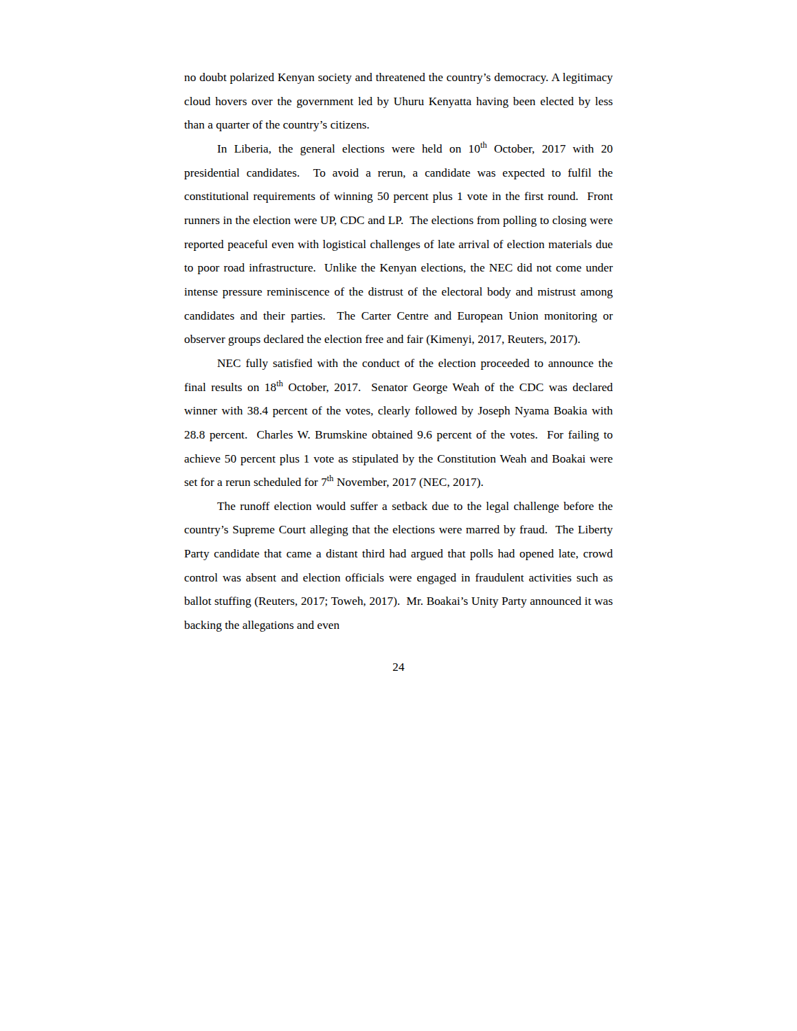no doubt polarized Kenyan society and threatened the country’s democracy. A legitimacy cloud hovers over the government led by Uhuru Kenyatta having been elected by less than a quarter of the country’s citizens.
In Liberia, the general elections were held on 10th October, 2017 with 20 presidential candidates. To avoid a rerun, a candidate was expected to fulfil the constitutional requirements of winning 50 percent plus 1 vote in the first round. Front runners in the election were UP, CDC and LP. The elections from polling to closing were reported peaceful even with logistical challenges of late arrival of election materials due to poor road infrastructure. Unlike the Kenyan elections, the NEC did not come under intense pressure reminiscence of the distrust of the electoral body and mistrust among candidates and their parties. The Carter Centre and European Union monitoring or observer groups declared the election free and fair (Kimenyi, 2017, Reuters, 2017).
NEC fully satisfied with the conduct of the election proceeded to announce the final results on 18th October, 2017. Senator George Weah of the CDC was declared winner with 38.4 percent of the votes, clearly followed by Joseph Nyama Boakia with 28.8 percent. Charles W. Brumskine obtained 9.6 percent of the votes. For failing to achieve 50 percent plus 1 vote as stipulated by the Constitution Weah and Boakai were set for a rerun scheduled for 7th November, 2017 (NEC, 2017).
The runoff election would suffer a setback due to the legal challenge before the country’s Supreme Court alleging that the elections were marred by fraud. The Liberty Party candidate that came a distant third had argued that polls had opened late, crowd control was absent and election officials were engaged in fraudulent activities such as ballot stuffing (Reuters, 2017; Toweh, 2017). Mr. Boakai’s Unity Party announced it was backing the allegations and even
24